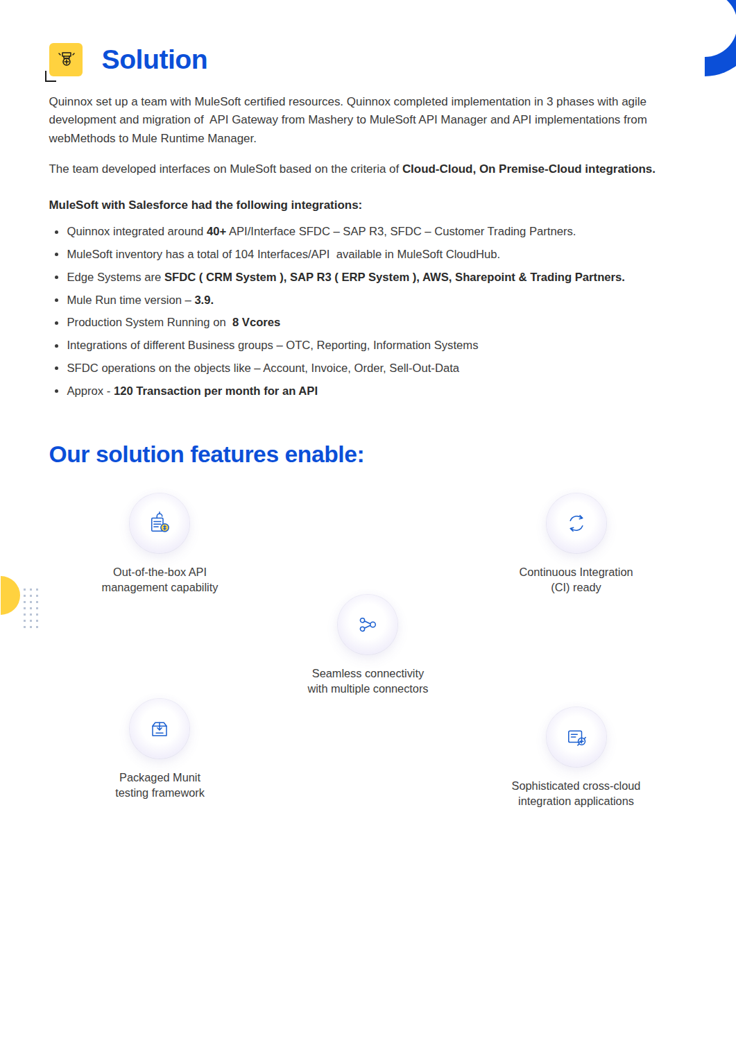Solution
Quinnox set up a team with MuleSoft certified resources. Quinnox completed implementation in 3 phases with agile development and migration of API Gateway from Mashery to MuleSoft API Manager and API implementations from webMethods to Mule Runtime Manager.
The team developed interfaces on MuleSoft based on the criteria of Cloud-Cloud, On Premise-Cloud integrations.
MuleSoft with Salesforce had the following integrations:
Quinnox integrated around 40+ API/Interface SFDC – SAP R3, SFDC – Customer Trading Partners.
MuleSoft inventory has a total of 104 Interfaces/API available in MuleSoft CloudHub.
Edge Systems are SFDC ( CRM System ), SAP R3 ( ERP System ), AWS, Sharepoint & Trading Partners.
Mule Run time version – 3.9.
Production System Running on 8 Vcores
Integrations of different Business groups – OTC, Reporting, Information Systems
SFDC operations on the objects like – Account, Invoice, Order, Sell-Out-Data
Approx - 120 Transaction per month for an API
Our solution features enable:
Out-of-the-box API
management capability
Continuous Integration
(CI) ready
Seamless connectivity
with multiple connectors
Packaged Munit
testing framework
Sophisticated cross-cloud
integration applications